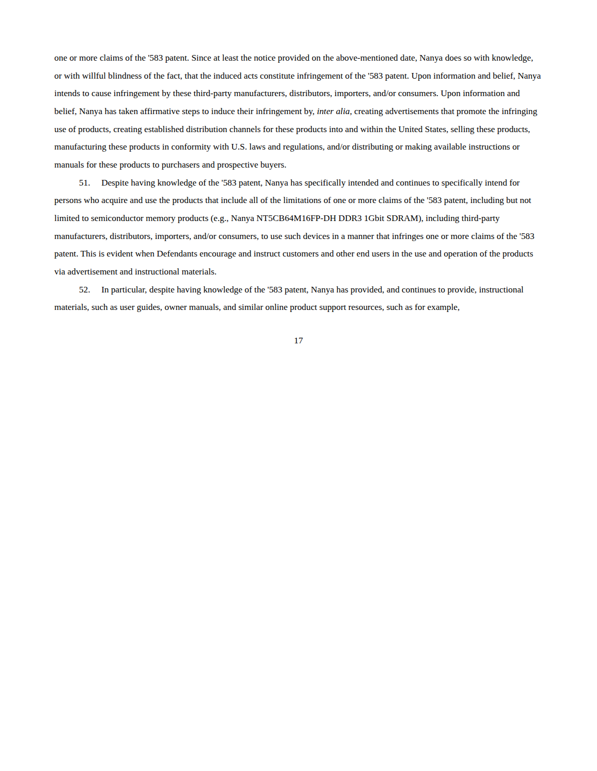one or more claims of the '583 patent. Since at least the notice provided on the above-mentioned date, Nanya does so with knowledge, or with willful blindness of the fact, that the induced acts constitute infringement of the '583 patent. Upon information and belief, Nanya intends to cause infringement by these third-party manufacturers, distributors, importers, and/or consumers. Upon information and belief, Nanya has taken affirmative steps to induce their infringement by, inter alia, creating advertisements that promote the infringing use of products, creating established distribution channels for these products into and within the United States, selling these products, manufacturing these products in conformity with U.S. laws and regulations, and/or distributing or making available instructions or manuals for these products to purchasers and prospective buyers.
51. Despite having knowledge of the '583 patent, Nanya has specifically intended and continues to specifically intend for persons who acquire and use the products that include all of the limitations of one or more claims of the '583 patent, including but not limited to semiconductor memory products (e.g., Nanya NT5CB64M16FP-DH DDR3 1Gbit SDRAM), including third-party manufacturers, distributors, importers, and/or consumers, to use such devices in a manner that infringes one or more claims of the '583 patent. This is evident when Defendants encourage and instruct customers and other end users in the use and operation of the products via advertisement and instructional materials.
52. In particular, despite having knowledge of the '583 patent, Nanya has provided, and continues to provide, instructional materials, such as user guides, owner manuals, and similar online product support resources, such as for example,
17